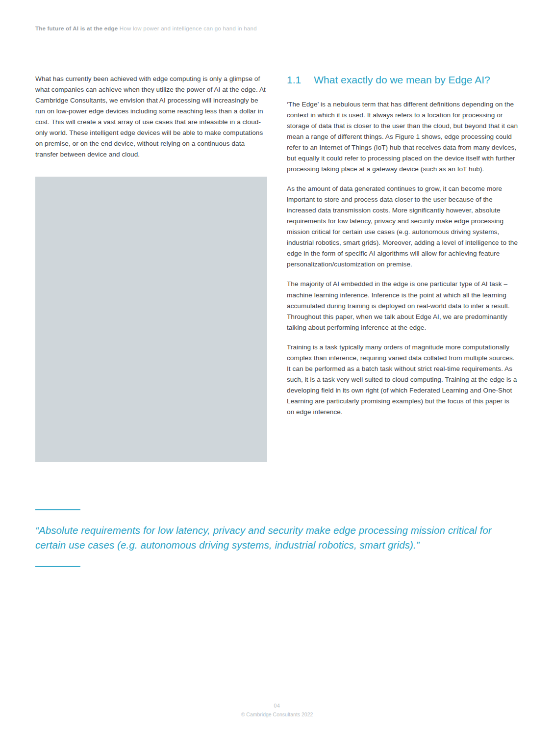The future of AI is at the edge How low power and intelligence can go hand in hand
What has currently been achieved with edge computing is only a glimpse of what companies can achieve when they utilize the power of AI at the edge. At Cambridge Consultants, we envision that AI processing will increasingly be run on low-power edge devices including some reaching less than a dollar in cost. This will create a vast array of use cases that are infeasible in a cloud-only world. These intelligent edge devices will be able to make computations on premise, or on the end device, without relying on a continuous data transfer between device and cloud.
1.1
What exactly do we mean by Edge AI?
‘The Edge’ is a nebulous term that has different definitions depending on the context in which it is used. It always refers to a location for processing or storage of data that is closer to the user than the cloud, but beyond that it can mean a range of different things. As Figure 1 shows, edge processing could refer to an Internet of Things (IoT) hub that receives data from many devices, but equally it could refer to processing placed on the device itself with further processing taking place at a gateway device (such as an IoT hub).
As the amount of data generated continues to grow, it can become more important to store and process data closer to the user because of the increased data transmission costs. More significantly however, absolute requirements for low latency, privacy and security make edge processing mission critical for certain use cases (e.g. autonomous driving systems, industrial robotics, smart grids). Moreover, adding a level of intelligence to the edge in the form of specific AI algorithms will allow for achieving feature personalization/customization on premise.
The majority of AI embedded in the edge is one particular type of AI task – machine learning inference. Inference is the point at which all the learning accumulated during training is deployed on real-world data to infer a result. Throughout this paper, when we talk about Edge AI, we are predominantly talking about performing inference at the edge.
Training is a task typically many orders of magnitude more computationally complex than inference, requiring varied data collated from multiple sources. It can be performed as a batch task without strict real-time requirements. As such, it is a task very well suited to cloud computing. Training at the edge is a developing field in its own right (of which Federated Learning and One-Shot Learning are particularly promising examples) but the focus of this paper is on edge inference.
“Absolute requirements for low latency, privacy and security make edge processing mission critical for certain use cases (e.g. autonomous driving systems, industrial robotics, smart grids).”
04 © Cambridge Consultants 2022